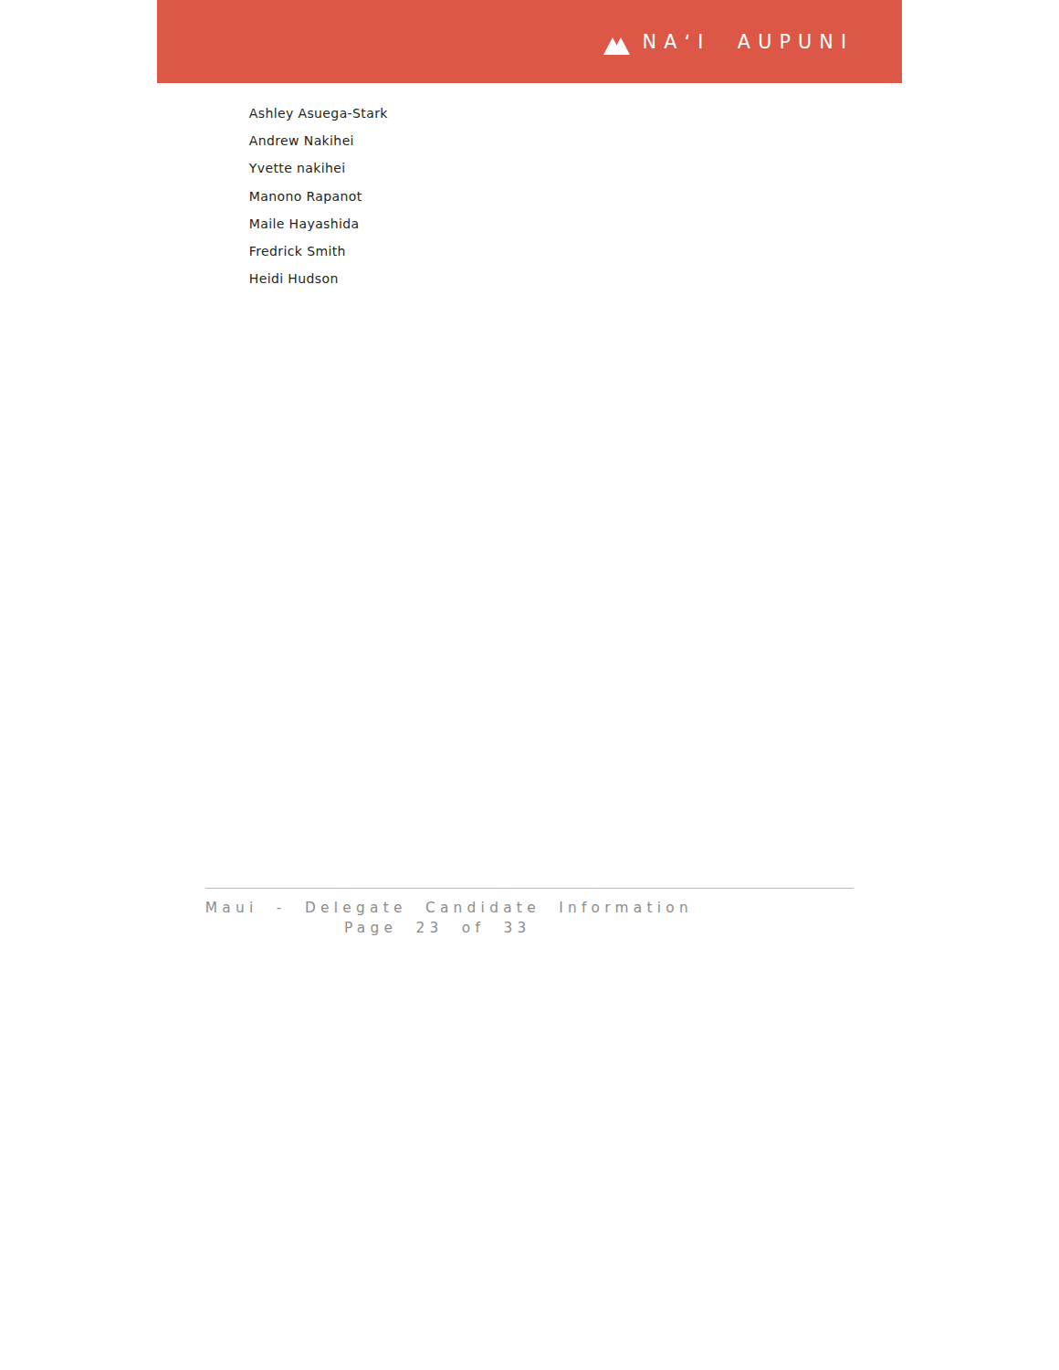NAʻI AUPUNI
Ashley Asuega-Stark
Andrew Nakihei
Yvette nakihei
Manono Rapanot
Maile Hayashida
Fredrick Smith
Heidi Hudson
Maui - Delegate Candidate Information
Page 23 of 33